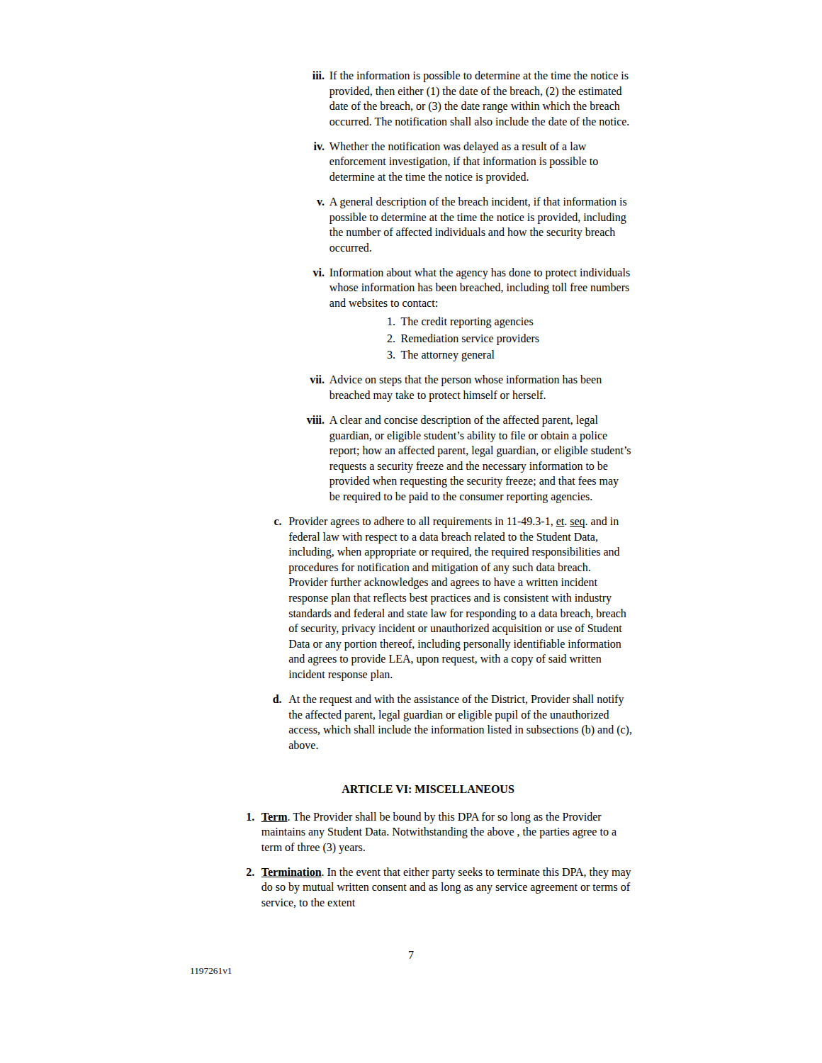iii. If the information is possible to determine at the time the notice is provided, then either (1) the date of the breach, (2) the estimated date of the breach, or (3) the date range within which the breach occurred. The notification shall also include the date of the notice.
iv. Whether the notification was delayed as a result of a law enforcement investigation, if that information is possible to determine at the time the notice is provided.
v. A general description of the breach incident, if that information is possible to determine at the time the notice is provided, including the number of affected individuals and how the security breach occurred.
vi. Information about what the agency has done to protect individuals whose information has been breached, including toll free numbers and websites to contact:
1. The credit reporting agencies
2. Remediation service providers
3. The attorney general
vii. Advice on steps that the person whose information has been breached may take to protect himself or herself.
viii. A clear and concise description of the affected parent, legal guardian, or eligible student’s ability to file or obtain a police report; how an affected parent, legal guardian, or eligible student’s requests a security freeze and the necessary information to be provided when requesting the security freeze; and that fees may be required to be paid to the consumer reporting agencies.
c. Provider agrees to adhere to all requirements in 11-49.3-1, et. seq. and in federal law with respect to a data breach related to the Student Data, including, when appropriate or required, the required responsibilities and procedures for notification and mitigation of any such data breach. Provider further acknowledges and agrees to have a written incident response plan that reflects best practices and is consistent with industry standards and federal and state law for responding to a data breach, breach of security, privacy incident or unauthorized acquisition or use of Student Data or any portion thereof, including personally identifiable information and agrees to provide LEA, upon request, with a copy of said written incident response plan.
d. At the request and with the assistance of the District, Provider shall notify the affected parent, legal guardian or eligible pupil of the unauthorized access, which shall include the information listed in subsections (b) and (c), above.
ARTICLE VI: MISCELLANEOUS
1. Term. The Provider shall be bound by this DPA for so long as the Provider maintains any Student Data. Notwithstanding the above , the parties agree to a term of three (3) years.
2. Termination. In the event that either party seeks to terminate this DPA, they may do so by mutual written consent and as long as any service agreement or terms of service, to the extent
7
1197261v1